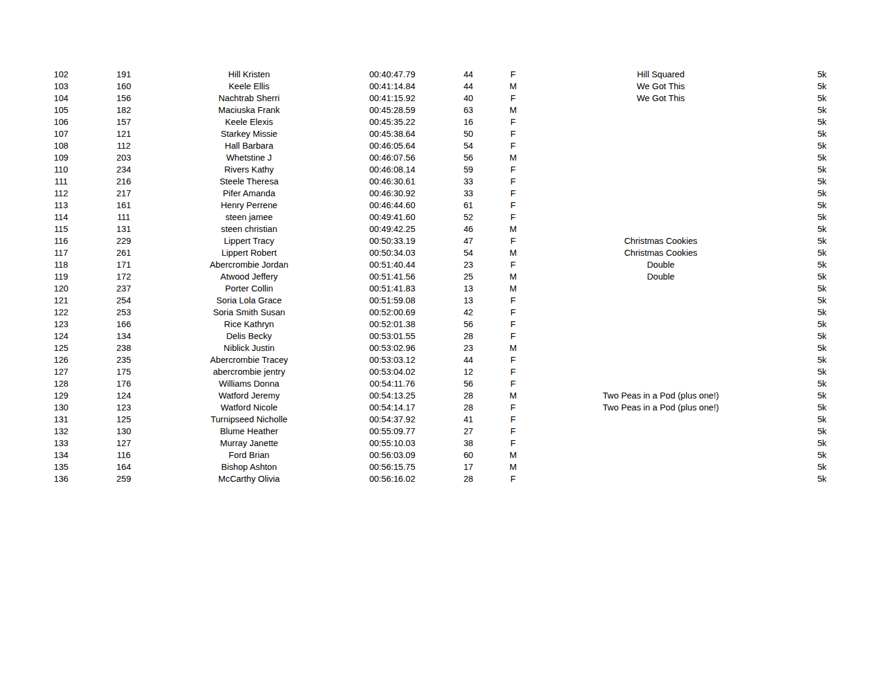| 102 | 191 | Hill Kristen | 00:40:47.79 | 44 | F | Hill Squared | 5k |
| 103 | 160 | Keele Ellis | 00:41:14.84 | 44 | M | We Got This | 5k |
| 104 | 156 | Nachtrab Sherri | 00:41:15.92 | 40 | F | We Got This | 5k |
| 105 | 182 | Maciuska Frank | 00:45:28.59 | 63 | M | | 5k |
| 106 | 157 | Keele Elexis | 00:45:35.22 | 16 | F | | 5k |
| 107 | 121 | Starkey Missie | 00:45:38.64 | 50 | F | | 5k |
| 108 | 112 | Hall Barbara | 00:46:05.64 | 54 | F | | 5k |
| 109 | 203 | Whetstine J | 00:46:07.56 | 56 | M | | 5k |
| 110 | 234 | Rivers Kathy | 00:46:08.14 | 59 | F | | 5k |
| 111 | 216 | Steele Theresa | 00:46:30.61 | 33 | F | | 5k |
| 112 | 217 | Pifer Amanda | 00:46:30.92 | 33 | F | | 5k |
| 113 | 161 | Henry Perrene | 00:46:44.60 | 61 | F | | 5k |
| 114 | 111 | steen jamee | 00:49:41.60 | 52 | F | | 5k |
| 115 | 131 | steen christian | 00:49:42.25 | 46 | M | | 5k |
| 116 | 229 | Lippert Tracy | 00:50:33.19 | 47 | F | Christmas Cookies | 5k |
| 117 | 261 | Lippert Robert | 00:50:34.03 | 54 | M | Christmas Cookies | 5k |
| 118 | 171 | Abercrombie Jordan | 00:51:40.44 | 23 | F | Double | 5k |
| 119 | 172 | Atwood Jeffery | 00:51:41.56 | 25 | M | Double | 5k |
| 120 | 237 | Porter Collin | 00:51:41.83 | 13 | M | | 5k |
| 121 | 254 | Soria Lola Grace | 00:51:59.08 | 13 | F | | 5k |
| 122 | 253 | Soria Smith Susan | 00:52:00.69 | 42 | F | | 5k |
| 123 | 166 | Rice Kathryn | 00:52:01.38 | 56 | F | | 5k |
| 124 | 134 | Delis Becky | 00:53:01.55 | 28 | F | | 5k |
| 125 | 238 | Niblick Justin | 00:53:02.96 | 23 | M | | 5k |
| 126 | 235 | Abercrombie Tracey | 00:53:03.12 | 44 | F | | 5k |
| 127 | 175 | abercrombie jentry | 00:53:04.02 | 12 | F | | 5k |
| 128 | 176 | Williams Donna | 00:54:11.76 | 56 | F | | 5k |
| 129 | 124 | Watford Jeremy | 00:54:13.25 | 28 | M | Two Peas in a Pod (plus one!) | 5k |
| 130 | 123 | Watford Nicole | 00:54:14.17 | 28 | F | Two Peas in a Pod (plus one!) | 5k |
| 131 | 125 | Turnipseed Nicholle | 00:54:37.92 | 41 | F | | 5k |
| 132 | 130 | Blume Heather | 00:55:09.77 | 27 | F | | 5k |
| 133 | 127 | Murray Janette | 00:55:10.03 | 38 | F | | 5k |
| 134 | 116 | Ford Brian | 00:56:03.09 | 60 | M | | 5k |
| 135 | 164 | Bishop Ashton | 00:56:15.75 | 17 | M | | 5k |
| 136 | 259 | McCarthy Olivia | 00:56:16.02 | 28 | F | | 5k |